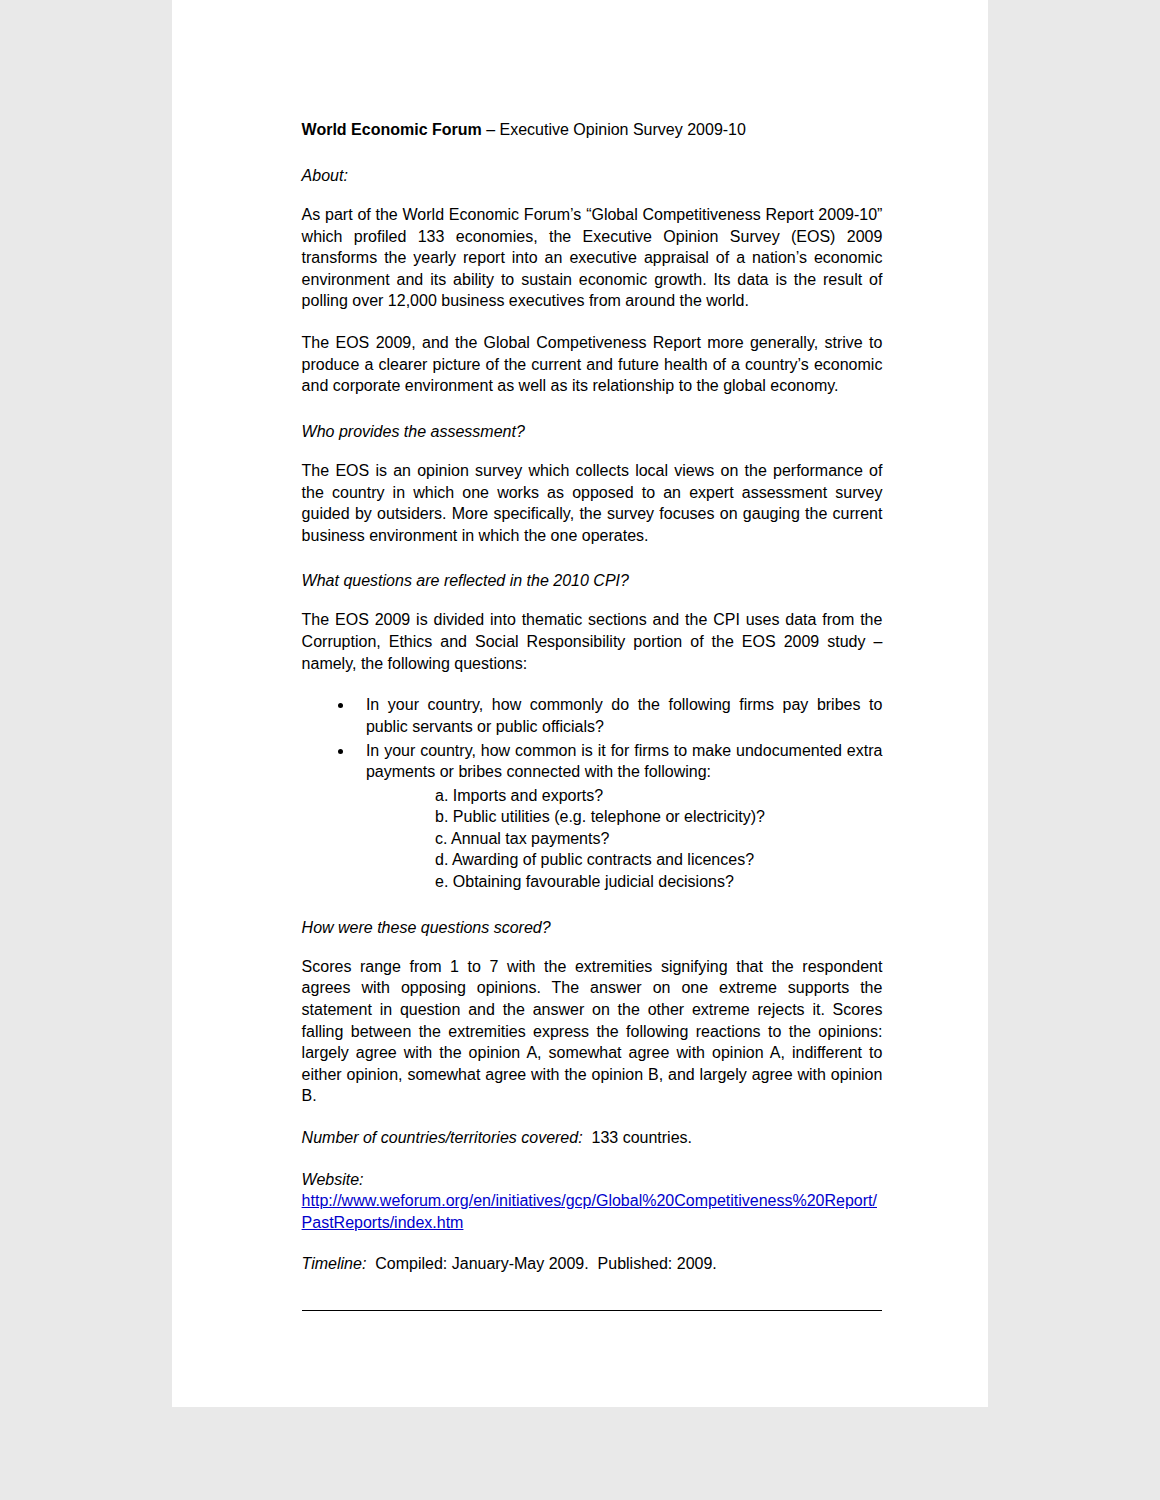World Economic Forum – Executive Opinion Survey 2009-10
About:
As part of the World Economic Forum’s “Global Competitiveness Report 2009-10” which profiled 133 economies, the Executive Opinion Survey (EOS) 2009 transforms the yearly report into an executive appraisal of a nation’s economic environment and its ability to sustain economic growth. Its data is the result of polling over 12,000 business executives from around the world.
The EOS 2009, and the Global Competiveness Report more generally, strive to produce a clearer picture of the current and future health of a country’s economic and corporate environment as well as its relationship to the global economy.
Who provides the assessment?
The EOS is an opinion survey which collects local views on the performance of the country in which one works as opposed to an expert assessment survey guided by outsiders. More specifically, the survey focuses on gauging the current business environment in which the one operates.
What questions are reflected in the 2010 CPI?
The EOS 2009 is divided into thematic sections and the CPI uses data from the Corruption, Ethics and Social Responsibility portion of the EOS 2009 study – namely, the following questions:
In your country, how commonly do the following firms pay bribes to public servants or public officials?
In your country, how common is it for firms to make undocumented extra payments or bribes connected with the following:
a. Imports and exports?
b. Public utilities (e.g. telephone or electricity)?
c. Annual tax payments?
d. Awarding of public contracts and licences?
e. Obtaining favourable judicial decisions?
How were these questions scored?
Scores range from 1 to 7 with the extremities signifying that the respondent agrees with opposing opinions. The answer on one extreme supports the statement in question and the answer on the other extreme rejects it. Scores falling between the extremities express the following reactions to the opinions: largely agree with the opinion A, somewhat agree with opinion A, indifferent to either opinion, somewhat agree with the opinion B, and largely agree with opinion B.
Number of countries/territories covered: 133 countries.
Website:
http://www.weforum.org/en/initiatives/gcp/Global%20Competitiveness%20Report/PastReports/index.htm
Timeline: Compiled: January-May 2009. Published: 2009.